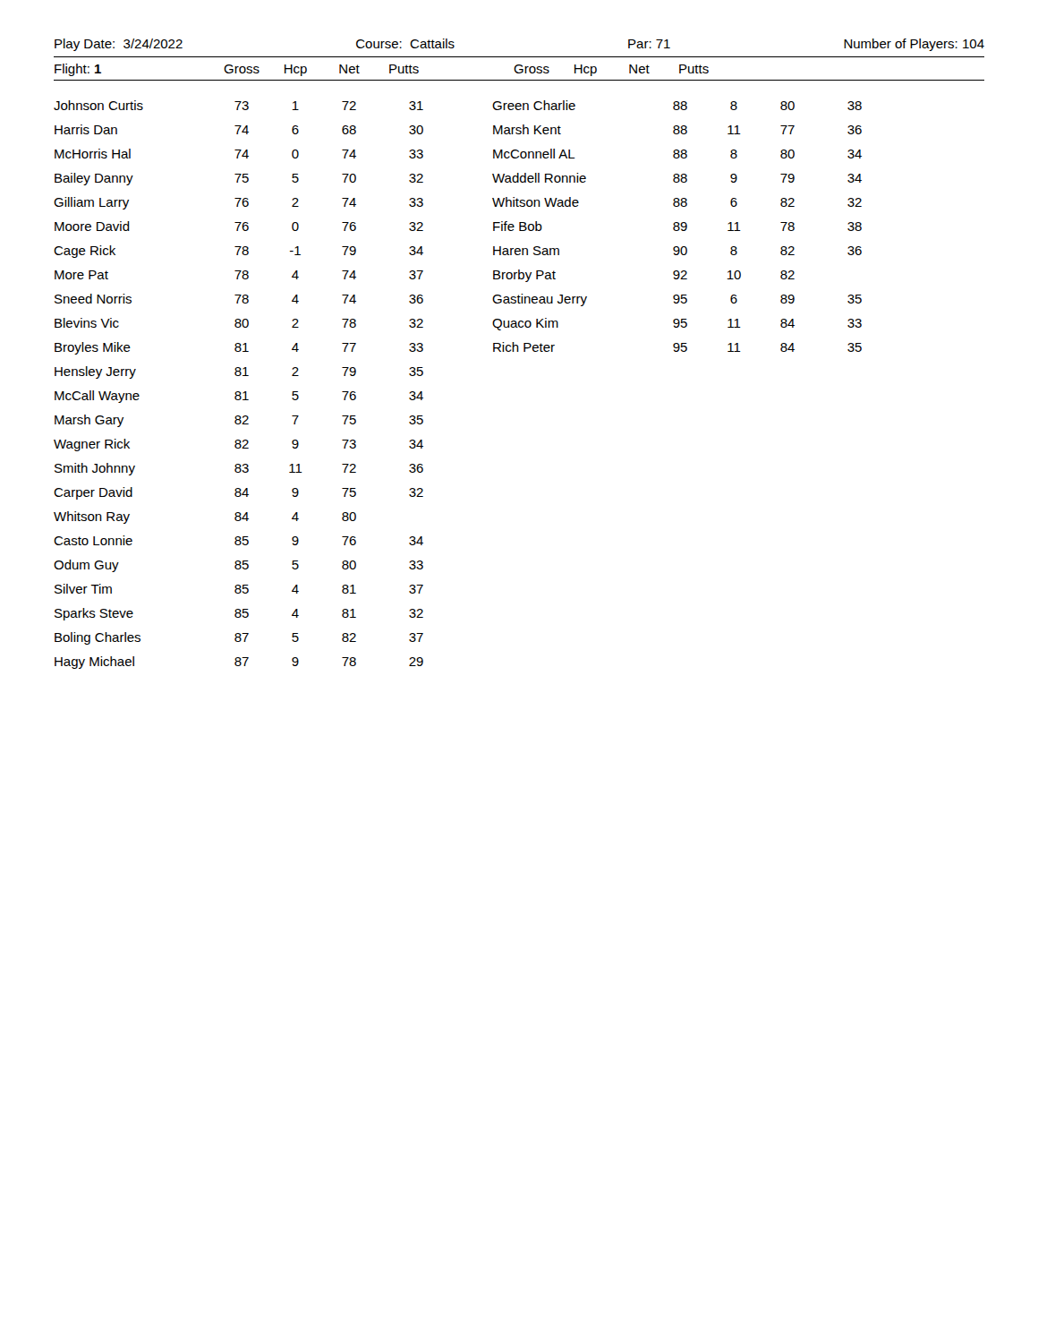Play Date: 3/24/2022
Course: Cattails
Par: 71
Number of Players: 104
Flight: 1
Gross
Hcp
Net
Putts
Gross
Hcp
Net
Putts
| Johnson Curtis | 73 | 1 | 72 | 31 | | Green Charlie | 88 | 8 | 80 | 38 |
| Harris Dan | 74 | 6 | 68 | 30 | | Marsh Kent | 88 | 11 | 77 | 36 |
| McHorris Hal | 74 | 0 | 74 | 33 | | McConnell AL | 88 | 8 | 80 | 34 |
| Bailey Danny | 75 | 5 | 70 | 32 | | Waddell Ronnie | 88 | 9 | 79 | 34 |
| Gilliam Larry | 76 | 2 | 74 | 33 | | Whitson Wade | 88 | 6 | 82 | 32 |
| Moore David | 76 | 0 | 76 | 32 | | Fife Bob | 89 | 11 | 78 | 38 |
| Cage Rick | 78 | -1 | 79 | 34 | | Haren Sam | 90 | 8 | 82 | 36 |
| More Pat | 78 | 4 | 74 | 37 | | Brorby Pat | 92 | 10 | 82 | |
| Sneed Norris | 78 | 4 | 74 | 36 | | Gastineau Jerry | 95 | 6 | 89 | 35 |
| Blevins Vic | 80 | 2 | 78 | 32 | | Quaco Kim | 95 | 11 | 84 | 33 |
| Broyles Mike | 81 | 4 | 77 | 33 | | Rich Peter | 95 | 11 | 84 | 35 |
| Hensley Jerry | 81 | 2 | 79 | 35 | | | | | | |
| McCall Wayne | 81 | 5 | 76 | 34 | | | | | | |
| Marsh Gary | 82 | 7 | 75 | 35 | | | | | | |
| Wagner Rick | 82 | 9 | 73 | 34 | | | | | | |
| Smith Johnny | 83 | 11 | 72 | 36 | | | | | | |
| Carper David | 84 | 9 | 75 | 32 | | | | | | |
| Whitson Ray | 84 | 4 | 80 | | | | | | | |
| Casto Lonnie | 85 | 9 | 76 | 34 | | | | | | |
| Odum Guy | 85 | 5 | 80 | 33 | | | | | | |
| Silver Tim | 85 | 4 | 81 | 37 | | | | | | |
| Sparks Steve | 85 | 4 | 81 | 32 | | | | | | |
| Boling Charles | 87 | 5 | 82 | 37 | | | | | | |
| Hagy Michael | 87 | 9 | 78 | 29 | | | | | | |